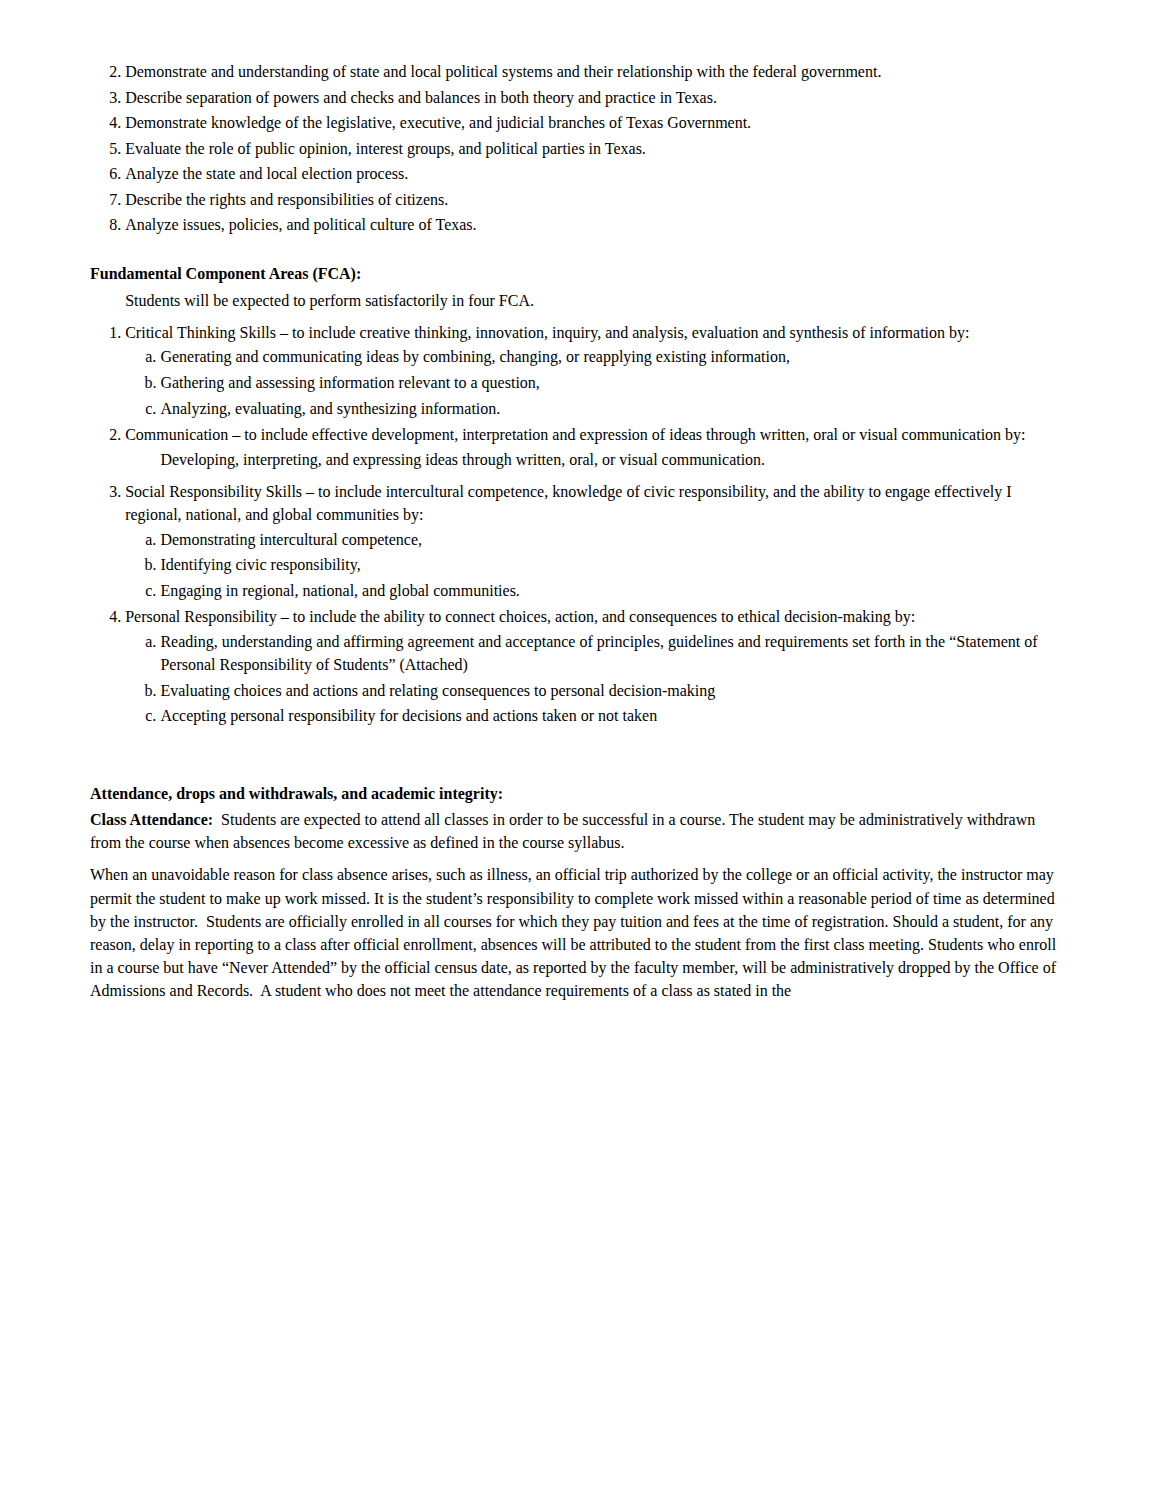Demonstrate and understanding of state and local political systems and their relationship with the federal government.
Describe separation of powers and checks and balances in both theory and practice in Texas.
Demonstrate knowledge of the legislative, executive, and judicial branches of Texas Government.
Evaluate the role of public opinion, interest groups, and political parties in Texas.
Analyze the state and local election process.
Describe the rights and responsibilities of citizens.
Analyze issues, policies, and political culture of Texas.
Fundamental Component Areas (FCA):
Students will be expected to perform satisfactorily in four FCA.
Critical Thinking Skills – to include creative thinking, innovation, inquiry, and analysis, evaluation and synthesis of information by:
Generating and communicating ideas by combining, changing, or reapplying existing information,
Gathering and assessing information relevant to a question,
Analyzing, evaluating, and synthesizing information.
Communication – to include effective development, interpretation and expression of ideas through written, oral or visual communication by:
Developing, interpreting, and expressing ideas through written, oral, or visual communication.
Social Responsibility Skills – to include intercultural competence, knowledge of civic responsibility, and the ability to engage effectively I regional, national, and global communities by:
Demonstrating intercultural competence,
Identifying civic responsibility,
Engaging in regional, national, and global communities.
Personal Responsibility – to include the ability to connect choices, action, and consequences to ethical decision-making by:
Reading, understanding and affirming agreement and acceptance of principles, guidelines and requirements set forth in the “Statement of Personal Responsibility of Students” (Attached)
Evaluating choices and actions and relating consequences to personal decision-making
Accepting personal responsibility for decisions and actions taken or not taken
Attendance, drops and withdrawals, and academic integrity:
Class Attendance: Students are expected to attend all classes in order to be successful in a course. The student may be administratively withdrawn from the course when absences become excessive as defined in the course syllabus.
When an unavoidable reason for class absence arises, such as illness, an official trip authorized by the college or an official activity, the instructor may permit the student to make up work missed. It is the student’s responsibility to complete work missed within a reasonable period of time as determined by the instructor. Students are officially enrolled in all courses for which they pay tuition and fees at the time of registration. Should a student, for any reason, delay in reporting to a class after official enrollment, absences will be attributed to the student from the first class meeting. Students who enroll in a course but have “Never Attended” by the official census date, as reported by the faculty member, will be administratively dropped by the Office of Admissions and Records. A student who does not meet the attendance requirements of a class as stated in the